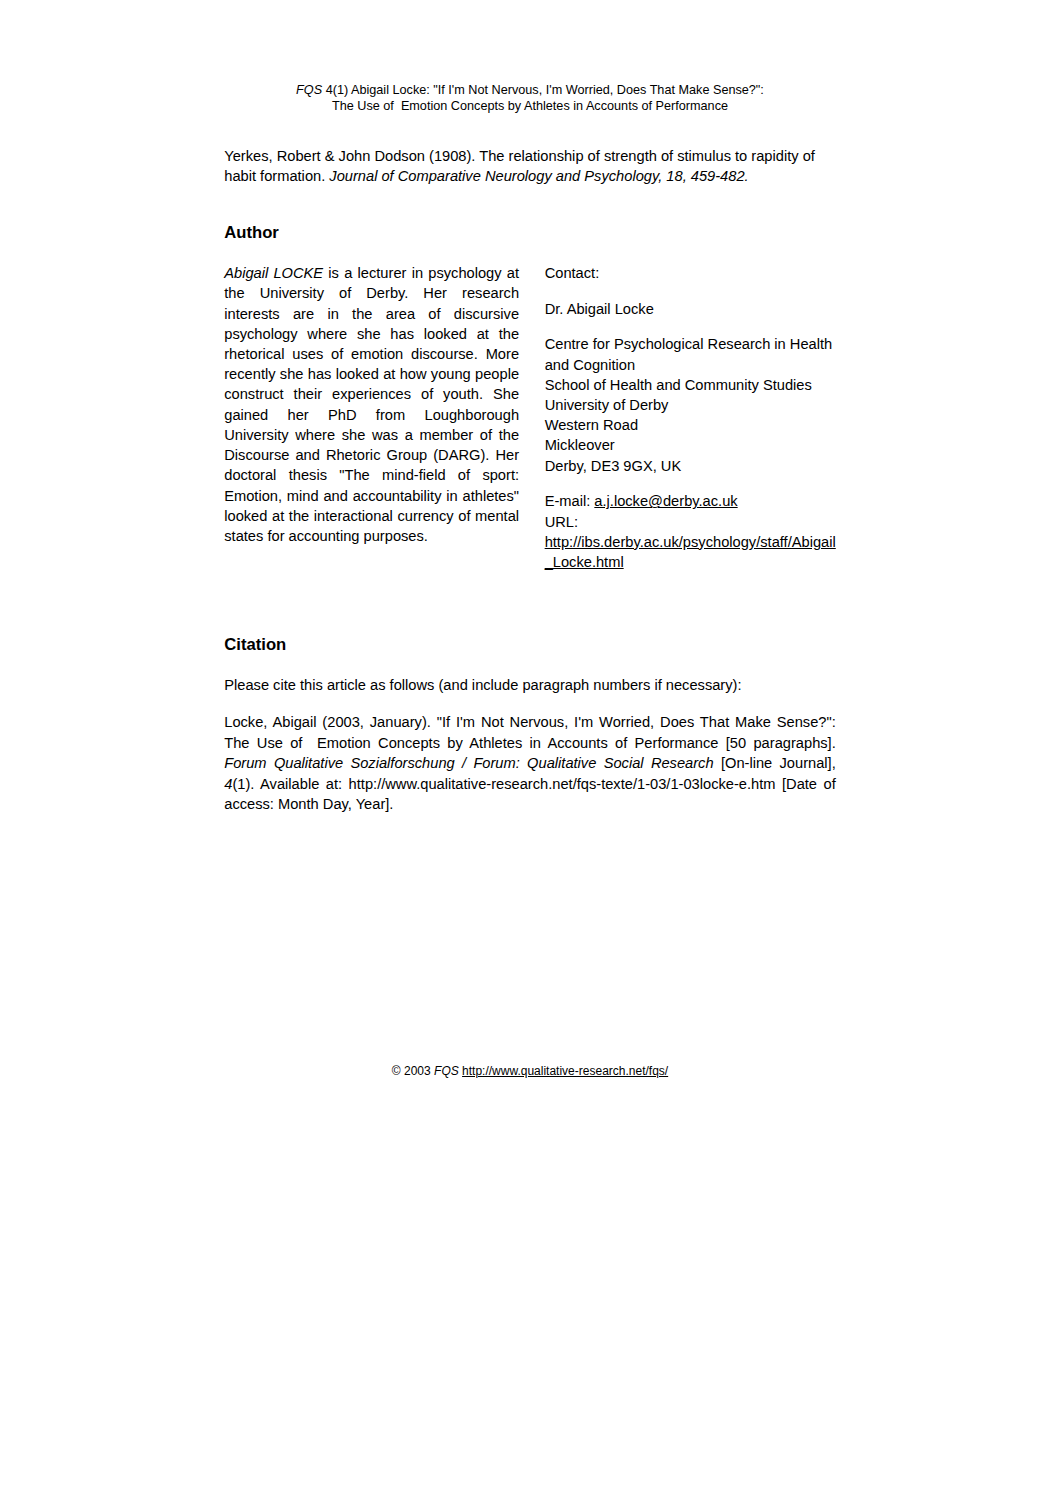FQS 4(1) Abigail Locke: "If I'm Not Nervous, I'm Worried, Does That Make Sense?":
The Use of Emotion Concepts by Athletes in Accounts of Performance
Yerkes, Robert & John Dodson (1908). The relationship of strength of stimulus to rapidity of habit formation. Journal of Comparative Neurology and Psychology, 18, 459-482.
Author
Abigail LOCKE is a lecturer in psychology at the University of Derby. Her research interests are in the area of discursive psychology where she has looked at the rhetorical uses of emotion discourse. More recently she has looked at how young people construct their experiences of youth. She gained her PhD from Loughborough University where she was a member of the Discourse and Rhetoric Group (DARG). Her doctoral thesis "The mind-field of sport: Emotion, mind and accountability in athletes" looked at the interactional currency of mental states for accounting purposes.
Contact:
Dr. Abigail Locke
Centre for Psychological Research in Health and Cognition
School of Health and Community Studies
University of Derby
Western Road
Mickleover
Derby, DE3 9GX, UK
E-mail: a.j.locke@derby.ac.uk
URL:
http://ibs.derby.ac.uk/psychology/staff/Abigail
_Locke.html
Citation
Please cite this article as follows (and include paragraph numbers if necessary):
Locke, Abigail (2003, January). "If I'm Not Nervous, I'm Worried, Does That Make Sense?": The Use of Emotion Concepts by Athletes in Accounts of Performance [50 paragraphs]. Forum Qualitative Sozialforschung / Forum: Qualitative Social Research [On-line Journal], 4(1). Available at: http://www.qualitative-research.net/fqs-texte/1-03/1-03locke-e.htm [Date of access: Month Day, Year].
© 2003 FQS http://www.qualitative-research.net/fqs/